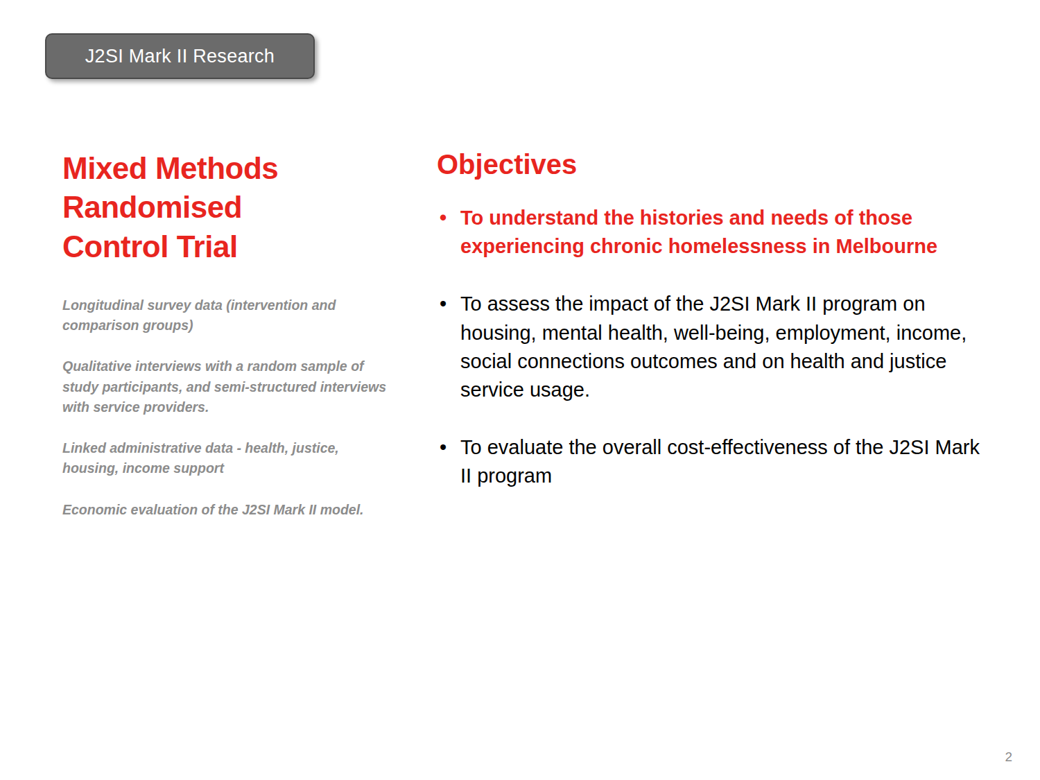J2SI Mark II Research
Mixed Methods
Randomised
Control Trial
Longitudinal survey data (intervention and comparison groups)
Qualitative interviews with a random sample of study participants, and semi-structured interviews with service providers.
Linked administrative data - health, justice, housing, income support
Economic evaluation of the J2SI Mark II model.
Objectives
To understand the histories and needs of those experiencing chronic homelessness in Melbourne
To assess the impact of the J2SI Mark II program on housing, mental health, well-being, employment, income, social connections outcomes and on health and justice service usage.
To evaluate the overall cost-effectiveness of the J2SI Mark II program
2